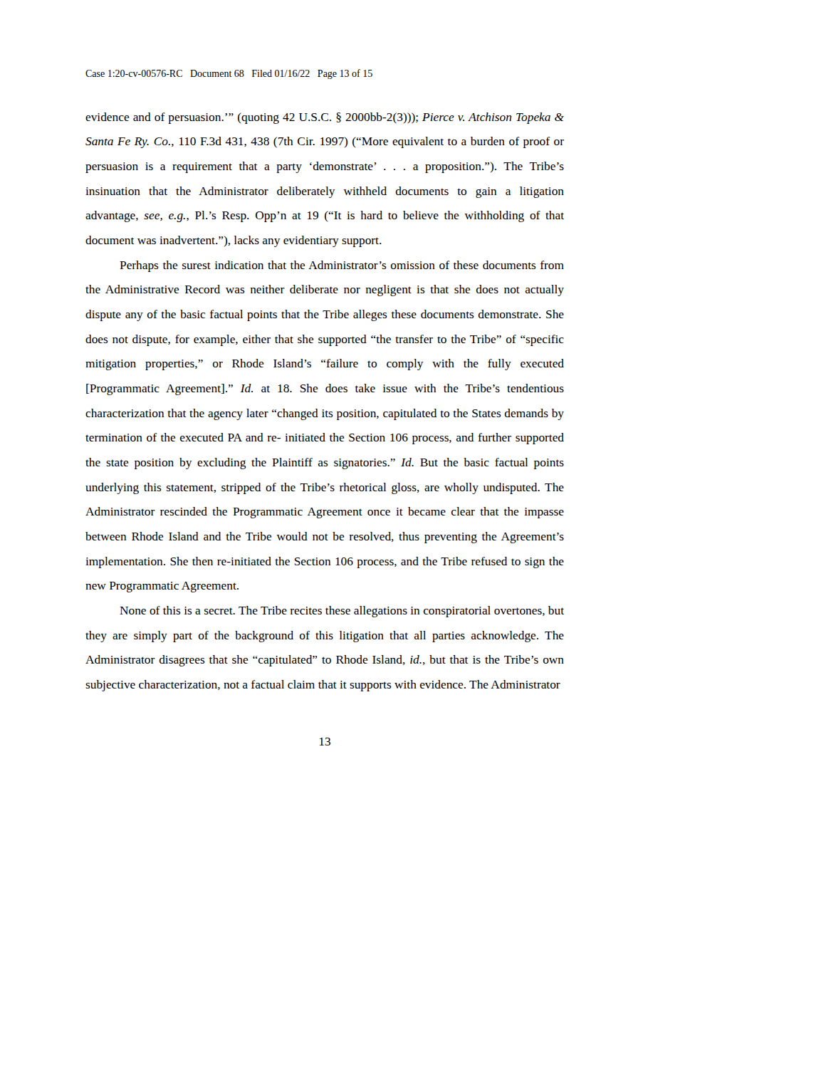Case 1:20-cv-00576-RC Document 68 Filed 01/16/22 Page 13 of 15
evidence and of persuasion.’” (quoting 42 U.S.C. § 2000bb-2(3))); Pierce v. Atchison Topeka & Santa Fe Ry. Co., 110 F.3d 431, 438 (7th Cir. 1997) (“More equivalent to a burden of proof or persuasion is a requirement that a party ‘demonstrate’ . . . a proposition.”). The Tribe’s insinuation that the Administrator deliberately withheld documents to gain a litigation advantage, see, e.g., Pl.’s Resp. Opp’n at 19 (“It is hard to believe the withholding of that document was inadvertent.”), lacks any evidentiary support.
Perhaps the surest indication that the Administrator’s omission of these documents from the Administrative Record was neither deliberate nor negligent is that she does not actually dispute any of the basic factual points that the Tribe alleges these documents demonstrate. She does not dispute, for example, either that she supported “the transfer to the Tribe” of “specific mitigation properties,” or Rhode Island’s “failure to comply with the fully executed [Programmatic Agreement].” Id. at 18. She does take issue with the Tribe’s tendentious characterization that the agency later “changed its position, capitulated to the States demands by termination of the executed PA and re- initiated the Section 106 process, and further supported the state position by excluding the Plaintiff as signatories.” Id. But the basic factual points underlying this statement, stripped of the Tribe’s rhetorical gloss, are wholly undisputed. The Administrator rescinded the Programmatic Agreement once it became clear that the impasse between Rhode Island and the Tribe would not be resolved, thus preventing the Agreement’s implementation. She then re-initiated the Section 106 process, and the Tribe refused to sign the new Programmatic Agreement.
None of this is a secret. The Tribe recites these allegations in conspiratorial overtones, but they are simply part of the background of this litigation that all parties acknowledge. The Administrator disagrees that she “capitulated” to Rhode Island, id., but that is the Tribe’s own subjective characterization, not a factual claim that it supports with evidence. The Administrator
13